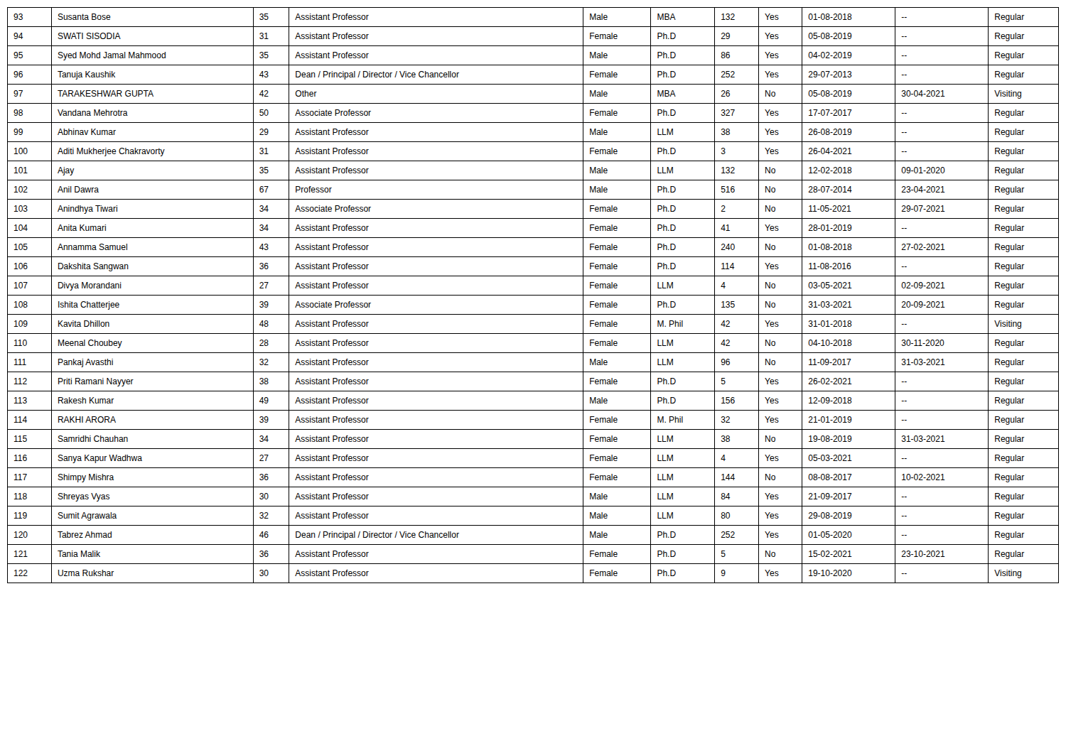| 93 | Susanta Bose | 35 | Assistant Professor | Male | MBA | 132 | Yes | 01-08-2018 | -- | Regular |
| 94 | SWATI SISODIA | 31 | Assistant Professor | Female | Ph.D | 29 | Yes | 05-08-2019 | -- | Regular |
| 95 | Syed Mohd Jamal Mahmood | 35 | Assistant Professor | Male | Ph.D | 86 | Yes | 04-02-2019 | -- | Regular |
| 96 | Tanuja Kaushik | 43 | Dean / Principal / Director / Vice Chancellor | Female | Ph.D | 252 | Yes | 29-07-2013 | -- | Regular |
| 97 | TARAKESHWAR GUPTA | 42 | Other | Male | MBA | 26 | No | 05-08-2019 | 30-04-2021 | Visiting |
| 98 | Vandana Mehrotra | 50 | Associate Professor | Female | Ph.D | 327 | Yes | 17-07-2017 | -- | Regular |
| 99 | Abhinav Kumar | 29 | Assistant Professor | Male | LLM | 38 | Yes | 26-08-2019 | -- | Regular |
| 100 | Aditi Mukherjee Chakravorty | 31 | Assistant Professor | Female | Ph.D | 3 | Yes | 26-04-2021 | -- | Regular |
| 101 | Ajay | 35 | Assistant Professor | Male | LLM | 132 | No | 12-02-2018 | 09-01-2020 | Regular |
| 102 | Anil Dawra | 67 | Professor | Male | Ph.D | 516 | No | 28-07-2014 | 23-04-2021 | Regular |
| 103 | Anindhya Tiwari | 34 | Associate Professor | Female | Ph.D | 2 | No | 11-05-2021 | 29-07-2021 | Regular |
| 104 | Anita Kumari | 34 | Assistant Professor | Female | Ph.D | 41 | Yes | 28-01-2019 | -- | Regular |
| 105 | Annamma Samuel | 43 | Assistant Professor | Female | Ph.D | 240 | No | 01-08-2018 | 27-02-2021 | Regular |
| 106 | Dakshita Sangwan | 36 | Assistant Professor | Female | Ph.D | 114 | Yes | 11-08-2016 | -- | Regular |
| 107 | Divya Morandani | 27 | Assistant Professor | Female | LLM | 4 | No | 03-05-2021 | 02-09-2021 | Regular |
| 108 | Ishita Chatterjee | 39 | Associate Professor | Female | Ph.D | 135 | No | 31-03-2021 | 20-09-2021 | Regular |
| 109 | Kavita Dhillon | 48 | Assistant Professor | Female | M. Phil | 42 | Yes | 31-01-2018 | -- | Visiting |
| 110 | Meenal Choubey | 28 | Assistant Professor | Female | LLM | 42 | No | 04-10-2018 | 30-11-2020 | Regular |
| 111 | Pankaj Avasthi | 32 | Assistant Professor | Male | LLM | 96 | No | 11-09-2017 | 31-03-2021 | Regular |
| 112 | Priti Ramani Nayyer | 38 | Assistant Professor | Female | Ph.D | 5 | Yes | 26-02-2021 | -- | Regular |
| 113 | Rakesh Kumar | 49 | Assistant Professor | Male | Ph.D | 156 | Yes | 12-09-2018 | -- | Regular |
| 114 | RAKHI ARORA | 39 | Assistant Professor | Female | M. Phil | 32 | Yes | 21-01-2019 | -- | Regular |
| 115 | Samridhi Chauhan | 34 | Assistant Professor | Female | LLM | 38 | No | 19-08-2019 | 31-03-2021 | Regular |
| 116 | Sanya Kapur Wadhwa | 27 | Assistant Professor | Female | LLM | 4 | Yes | 05-03-2021 | -- | Regular |
| 117 | Shimpy Mishra | 36 | Assistant Professor | Female | LLM | 144 | No | 08-08-2017 | 10-02-2021 | Regular |
| 118 | Shreyas Vyas | 30 | Assistant Professor | Male | LLM | 84 | Yes | 21-09-2017 | -- | Regular |
| 119 | Sumit Agrawala | 32 | Assistant Professor | Male | LLM | 80 | Yes | 29-08-2019 | -- | Regular |
| 120 | Tabrez Ahmad | 46 | Dean / Principal / Director / Vice Chancellor | Male | Ph.D | 252 | Yes | 01-05-2020 | -- | Regular |
| 121 | Tania Malik | 36 | Assistant Professor | Female | Ph.D | 5 | No | 15-02-2021 | 23-10-2021 | Regular |
| 122 | Uzma Rukshar | 30 | Assistant Professor | Female | Ph.D | 9 | Yes | 19-10-2020 | -- | Visiting |